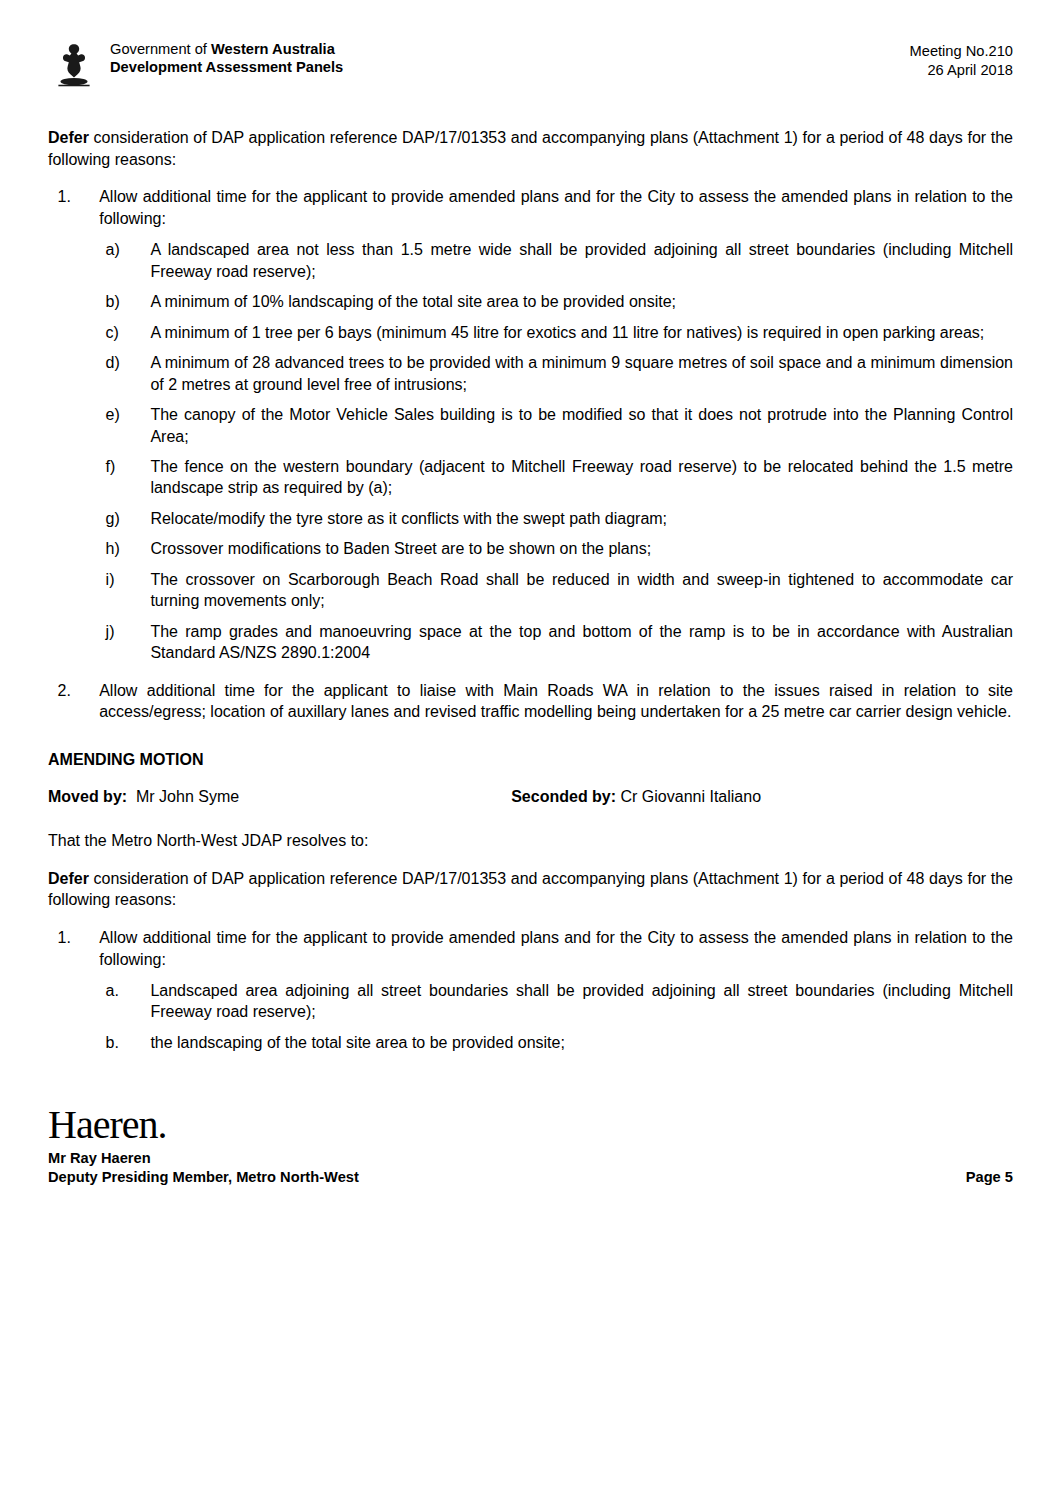Government of Western Australia
Development Assessment Panels
Meeting No.210
26 April 2018
Defer consideration of DAP application reference DAP/17/01353 and accompanying plans (Attachment 1) for a period of 48 days for the following reasons:
Allow additional time for the applicant to provide amended plans and for the City to assess the amended plans in relation to the following:
A landscaped area not less than 1.5 metre wide shall be provided adjoining all street boundaries (including Mitchell Freeway road reserve);
A minimum of 10% landscaping of the total site area to be provided onsite;
A minimum of 1 tree per 6 bays (minimum 45 litre for exotics and 11 litre for natives) is required in open parking areas;
A minimum of 28 advanced trees to be provided with a minimum 9 square metres of soil space and a minimum dimension of 2 metres at ground level free of intrusions;
The canopy of the Motor Vehicle Sales building is to be modified so that it does not protrude into the Planning Control Area;
The fence on the western boundary (adjacent to Mitchell Freeway road reserve) to be relocated behind the 1.5 metre landscape strip as required by (a);
Relocate/modify the tyre store as it conflicts with the swept path diagram;
Crossover modifications to Baden Street are to be shown on the plans;
The crossover on Scarborough Beach Road shall be reduced in width and sweep-in tightened to accommodate car turning movements only;
The ramp grades and manoeuvring space at the top and bottom of the ramp is to be in accordance with Australian Standard AS/NZS 2890.1:2004
Allow additional time for the applicant to liaise with Main Roads WA in relation to the issues raised in relation to site access/egress; location of auxillary lanes and revised traffic modelling being undertaken for a 25 metre car carrier design vehicle.
AMENDING MOTION
Moved by: Mr John Syme
Seconded by: Cr Giovanni Italiano
That the Metro North-West JDAP resolves to:
Defer consideration of DAP application reference DAP/17/01353 and accompanying plans (Attachment 1) for a period of 48 days for the following reasons:
Allow additional time for the applicant to provide amended plans and for the City to assess the amended plans in relation to the following:
Landscaped area adjoining all street boundaries shall be provided adjoining all street boundaries (including Mitchell Freeway road reserve);
the landscaping of the total site area to be provided onsite;
Haeren.
Mr Ray Haeren
Deputy Presiding Member, Metro North-West Page 5